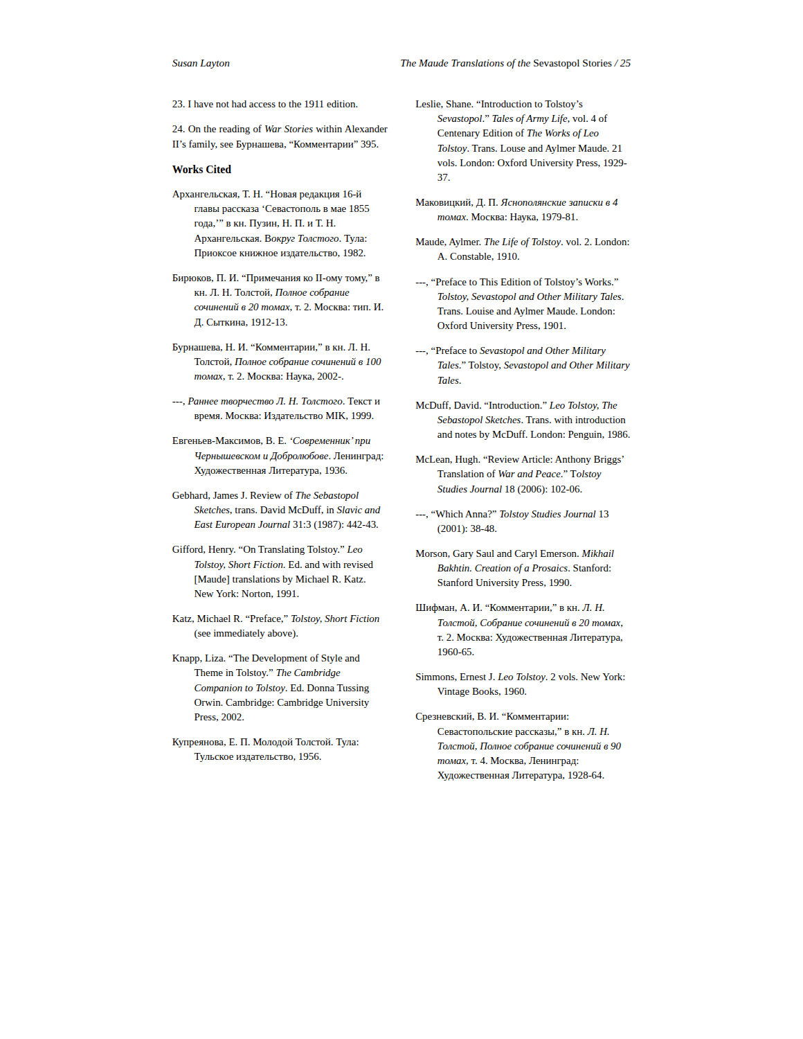Susan Layton The Maude Translations of the Sevastopol Stories / 25
23. I have not had access to the 1911 edition.
24. On the reading of War Stories within Alexander II’s family, see Бурнашева, “Комментарии” 395.
Works Cited
Архангельская, Т. Н. “Новая редакция 16-й главы рассказа ‘Севастополь в мае 1855 года,’” в кн. Пузин, Н. П. и Т. Н. Архангельская. Вокруг Толстого. Тула: Приоксое книжное издательство, 1982.
Бирюков, П. И. “Примечания ко II-ому тому,” в кн. Л. Н. Толстой, Полное собрание сочинений в 20 томах, т. 2. Москва: тип. И. Д. Сыткина, 1912-13.
Бурнашева, Н. И. “Комментарии,” в кн. Л. Н. Толстой, Полное собрание сочинений в 100 томах, т. 2. Москва: Наука, 2002-.
---, Раннее творчество Л. Н. Толстого. Текст и время. Москва: Издательство MIK, 1999.
Евгеньев-Максимов, В. Е. ‘Современник’ при Чернышевском и Добролюбове. Ленинград: Художественная Литература, 1936.
Gebhard, James J. Review of The Sebastopol Sketches, trans. David McDuff, in Slavic and East European Journal 31:3 (1987): 442-43.
Gifford, Henry. “On Translating Tolstoy.” Leo Tolstoy, Short Fiction. Ed. and with revised [Maude] translations by Michael R. Katz. New York: Norton, 1991.
Katz, Michael R. “Preface,” Tolstoy, Short Fiction (see immediately above).
Knapp, Liza. “The Development of Style and Theme in Tolstoy.” The Cambridge Companion to Tolstoy. Ed. Donna Tussing Orwin. Cambridge: Cambridge University Press, 2002.
Купреянова, Е. П. Молодой Толстой. Тула: Тульское издательство, 1956.
Leslie, Shane. “Introduction to Tolstoy’s Sevastopol.” Tales of Army Life, vol. 4 of Centenary Edition of The Works of Leo Tolstoy. Trans. Louse and Aylmer Maude. 21 vols. London: Oxford University Press, 1929-37.
Маковицкий, Д. П. Яснополянские записки в 4 томах. Москва: Наука, 1979-81.
Maude, Aylmer. The Life of Tolstoy. vol. 2. London: A. Constable, 1910.
---, “Preface to This Edition of Tolstoy’s Works.” Tolstoy, Sevastopol and Other Military Tales. Trans. Louise and Aylmer Maude. London: Oxford University Press, 1901.
---, “Preface to Sevastopol and Other Military Tales.” Tolstoy, Sevastopol and Other Military Tales.
McDuff, David. “Introduction.” Leo Tolstoy, The Sebastopol Sketches. Trans. with introduction and notes by McDuff. London: Penguin, 1986.
McLean, Hugh. “Review Article: Anthony Briggs’ Translation of War and Peace.” Tolstoy Studies Journal 18 (2006): 102-06.
---, “Which Anna?” Tolstoy Studies Journal 13 (2001): 38-48.
Morson, Gary Saul and Caryl Emerson. Mikhail Bakhtin. Creation of a Prosaics. Stanford: Stanford University Press, 1990.
Шифман, А. И. “Комментарии,” в кн. Л. Н. Толстой, Собрание сочинений в 20 томах, т. 2. Москва: Художественная Литература, 1960-65.
Simmons, Ernest J. Leo Tolstoy. 2 vols. New York: Vintage Books, 1960.
Срезневский, В. И. “Комментарии: Севастопольские рассказы,” в кн. Л. Н. Толстой, Полное собрание сочинений в 90 томах, т. 4. Москва, Ленинград: Художественная Литература, 1928-64.